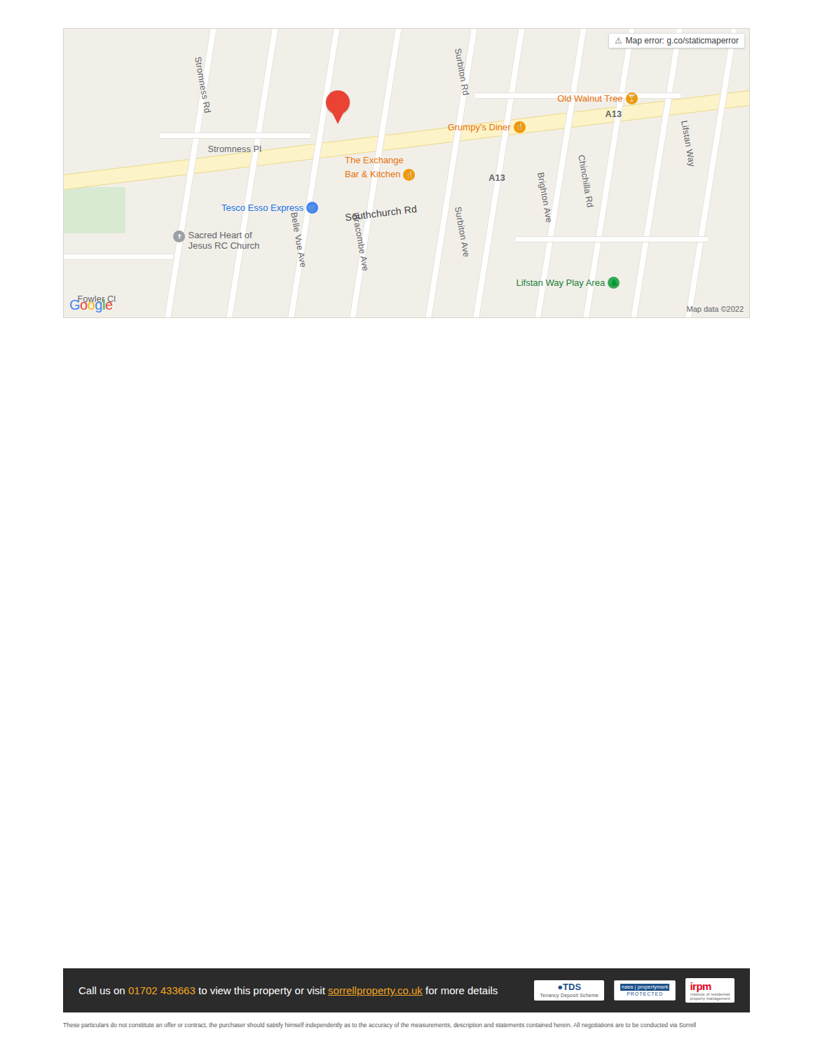Stromness Rd
Stromness Pl
Belle Vue Ave
Ilfracombe Ave
Southchurch Rd
Surbiton Rd
Surbiton Ave
Brighton Ave
Chinchilla Rd
Lifstan Way
A13
A13
Fowler Cl
Grumpy's Diner
Old Walnut Tree
The Exchange Bar & Kitchen
Tesco Esso Express
Sacred Heart of
Jesus RC Church
Lifstan Way Play Area
⚠Map error: g.co/staticmaperror
Google
Map data ©2022
Call us on 01702 433663 to view this property or visit sorrellproperty.co.uk for more details
●TDS Tenancy Deposit Scheme
naea | propertymark
PROTECTED
irpm institute of residential
property management
These particulars do not constitute an offer or contract, the purchaser should satisfy himself independently as to the accuracy of the measurements, description and statements contained herein. All negotiations are to be conducted via Sorrell